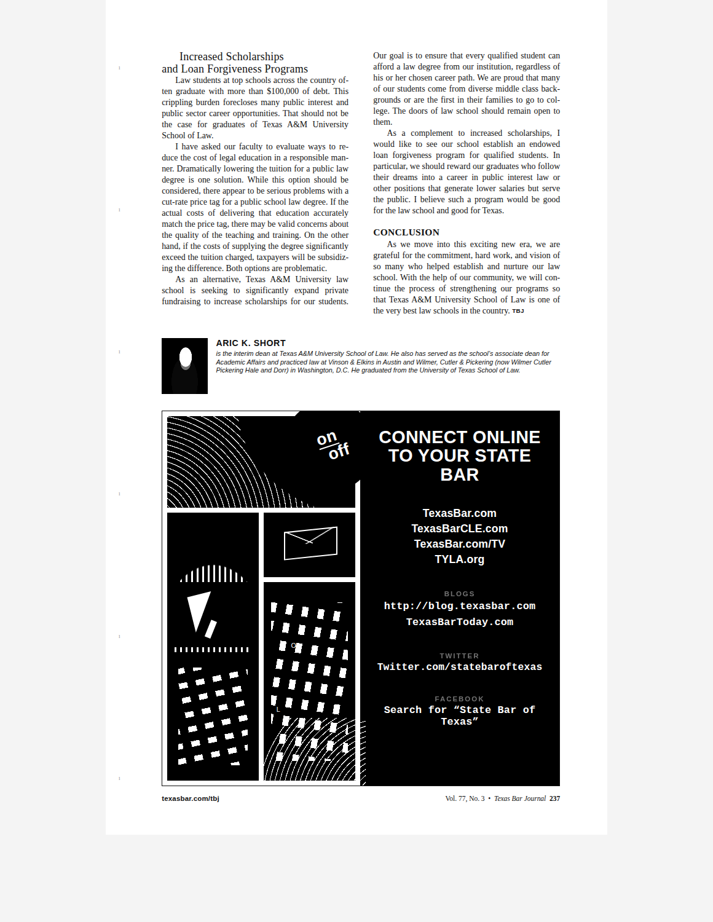ıııııı
Increased Scholarships
and Loan Forgiveness Programs
Law students at top schools across the country often graduate with more than $100,000 of debt. This crippling burden forecloses many public interest and public sector career opportunities. That should not be the case for graduates of Texas A&M University School of Law.
I have asked our faculty to evaluate ways to reduce the cost of legal education in a responsible manner. Dramatically lowering the tuition for a public law degree is one solution. While this option should be considered, there appear to be serious problems with a cut-rate price tag for a public school law degree. If the actual costs of delivering that education accurately match the price tag, there may be valid concerns about the quality of the teaching and training. On the other hand, if the costs of supplying the degree significantly exceed the tuition charged, taxpayers will be subsidizing the difference. Both options are problematic.
As an alternative, Texas A&M University law school is seeking to significantly expand private fundraising to increase scholarships for our students. Our goal is to ensure that every qualified student can afford a law degree from our institution, regardless of his or her chosen career path. We are proud that many of our students come from diverse middle class backgrounds or are the first in their families to go to college. The doors of law school should remain open to them.
As a complement to increased scholarships, I would like to see our school establish an endowed loan forgiveness program for qualified students. In particular, we should reward our graduates who follow their dreams into a career in public interest law or other positions that generate lower salaries but serve the public. I believe such a program would be good for the law school and good for Texas.
CONCLUSION
As we move into this exciting new era, we are grateful for the commitment, hard work, and vision of so many who helped establish and nurture our law school. With the help of our community, we will continue the process of strengthening our programs so that Texas A&M University School of Law is one of the very best law schools in the country. TBJ
ARIC K. SHORT
is the interim dean at Texas A&M University School of Law. He also has served as the school’s associate dean for Academic Affairs and practiced law at Vinson & Elkins in Austin and Wilmer, Cutler & Pickering (now Wilmer Cutler Pickering Hale and Dorr) in Washington, D.C. He graduated from the University of Texas School of Law.
on off
L O K
CONNECT ONLINE
TO YOUR STATE BAR
TexasBar.com
TexasBarCLE.com
TexasBar.com/TV
TYLA.org
BLOGS
http://blog.texasbar.com
TexasBarToday.com
TWITTER
Twitter.com/statebaroftexas
FACEBOOK
Search for “State Bar of Texas”
texasbar.com/tbj
Vol. 77, No. 3 • Texas Bar Journal 237